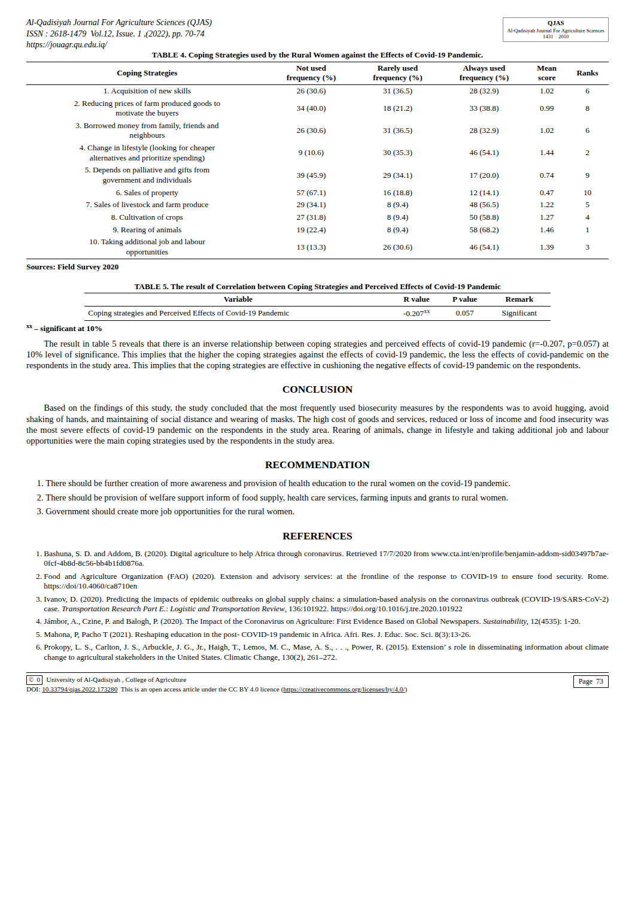QJAS
Al-Qadisiyah Journal For Agriculture Sciences
1431 2010
Al-Qadisiyah Journal For Agriculture Sciences (QJAS)
ISSN : 2618-1479 Vol.12, Issue. 1 ,(2022), pp. 70-74
https://jouagr.qu.edu.iq/
TABLE 4. Coping Strategies used by the Rural Women against the Effects of Covid-19 Pandemic.
| Coping Strategies | Not used frequency (%) | Rarely used frequency (%) | Always used frequency (%) | Mean score | Ranks |
| --- | --- | --- | --- | --- | --- |
| 1. Acquisition of new skills | 26 (30.6) | 31 (36.5) | 28 (32.9) | 1.02 | 6 |
| 2. Reducing prices of farm produced goods to motivate the buyers | 34 (40.0) | 18 (21.2) | 33 (38.8) | 0.99 | 8 |
| 3. Borrowed money from family, friends and neighbours | 26 (30.6) | 31 (36.5) | 28 (32.9) | 1.02 | 6 |
| 4. Change in lifestyle (looking for cheaper alternatives and prioritize spending) | 9 (10.6) | 30 (35.3) | 46 (54.1) | 1.44 | 2 |
| 5. Depends on palliative and gifts from government and individuals | 39 (45.9) | 29 (34.1) | 17 (20.0) | 0.74 | 9 |
| 6. Sales of property | 57 (67.1) | 16 (18.8) | 12 (14.1) | 0.47 | 10 |
| 7. Sales of livestock and farm produce | 29 (34.1) | 8 (9.4) | 48 (56.5) | 1.22 | 5 |
| 8. Cultivation of crops | 27 (31.8) | 8 (9.4) | 50 (58.8) | 1.27 | 4 |
| 9. Rearing of animals | 19 (22.4) | 8 (9.4) | 58 (68.2) | 1.46 | 1 |
| 10. Taking additional job and labour opportunities | 13 (13.3) | 26 (30.6) | 46 (54.1) | 1.39 | 3 |
Sources: Field Survey 2020
TABLE 5. The result of Correlation between Coping Strategies and Perceived Effects of Covid-19 Pandemic
| Variable | R value | P value | Remark |
| --- | --- | --- | --- |
| Coping strategies and Perceived Effects of Covid-19 Pandemic | -0.207 xx | 0.057 | Significant |
xx – significant at 10%
The result in table 5 reveals that there is an inverse relationship between coping strategies and perceived effects of covid-19 pandemic (r=-0.207, p=0.057) at 10% level of significance. This implies that the higher the coping strategies against the effects of covid-19 pandemic, the less the effects of covid-pandemic on the respondents in the study area. This implies that the coping strategies are effective in cushioning the negative effects of covid-19 pandemic on the respondents.
CONCLUSION
Based on the findings of this study, the study concluded that the most frequently used biosecurity measures by the respondents was to avoid hugging, avoid shaking of hands, and maintaining of social distance and wearing of masks. The high cost of goods and services, reduced or loss of income and food insecurity was the most severe effects of covid-19 pandemic on the respondents in the study area. Rearing of animals, change in lifestyle and taking additional job and labour opportunities were the main coping strategies used by the respondents in the study area.
RECOMMENDATION
There should be further creation of more awareness and provision of health education to the rural women on the covid-19 pandemic.
There should be provision of welfare support inform of food supply, health care services, farming inputs and grants to rural women.
Government should create more job opportunities for the rural women.
REFERENCES
Bashuna, S. D. and Addom, B. (2020). Digital agriculture to help Africa through coronavirus. Retrieved 17/7/2020 from www.cta.int/en/profile/benjamin-addom-sid03497b7ae-0fcf-4b8d-8c56-bb4b1fd0876a.
Food and Agriculture Organization (FAO) (2020). Extension and advisory services: at the frontline of the response to COVID-19 to ensure food security. Rome. https://doi/10.4060/ca8710en
Ivanov, D. (2020). Predicting the impacts of epidemic outbreaks on global supply chains: a simulation-based analysis on the coronavirus outbreak (COVID-19/SARS-CoV-2) case. Transportation Research Part E.: Logistic and Transportation Review, 136:101922. https://doi.org/10.1016/j.tre.2020.101922
Jámbor, A., Czine, P. and Balogh, P. (2020). The Impact of the Coronavirus on Agriculture: First Evidence Based on Global Newspapers. Sustainability, 12(4535): 1-20.
Mahona, P, Pacho T (2021). Reshaping education in the post- COVID-19 pandemic in Africa. Afri. Res. J. Educ. Soc. Sci. 8(3):13-26.
Prokopy, L. S., Carlton, J. S., Arbuckle, J. G., Jr., Haigh, T., Lemos, M. C., Mase, A. S., . . ., Power, R. (2015). Extension’ s role in disseminating information about climate change to agricultural stakeholders in the United States. Climatic Change, 130(2), 261–272.
© 0 University of Al-Qadisiyah , College of Agriculture
DOI: 10.33794/qjas.2022.173280 This is an open access article under the CC BY 4.0 licence (https://creativecommons.org/licenses/by/4.0/)
Page 73